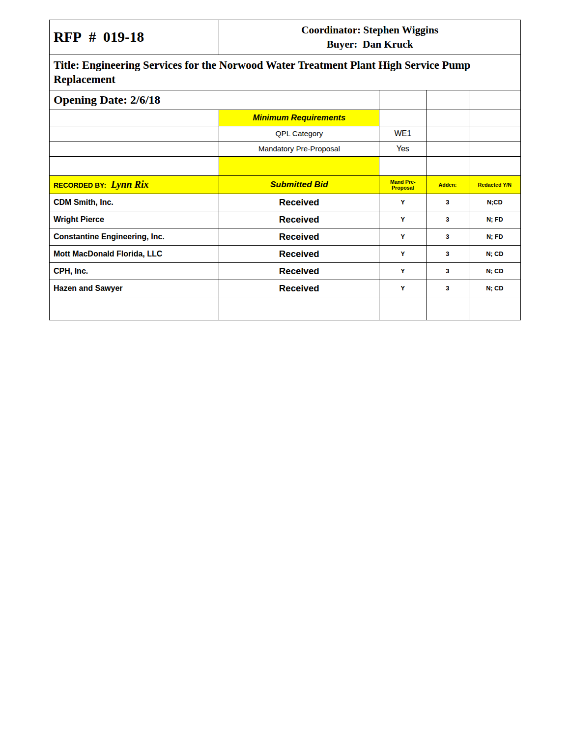| RFP # 019-18 | Coordinator: Stephen Wiggins Buyer: Dan Kruck |
| Title: Engineering Services for the Norwood Water Treatment Plant High Service Pump Replacement |
| Opening Date: 2/6/18 | | | |
| | Minimum Requirements | | | |
| | QPL Category | WE1 | | |
| | Mandatory Pre-Proposal | Yes | | |
| RECORDED BY: Lynn Rix | Submitted Bid | Mand Pre- Proposal | Adden: | Redacted Y/N |
| CDM Smith, Inc. | Received | Y | 3 | N;CD |
| Wright Pierce | Received | Y | 3 | N; FD |
| Constantine Engineering, Inc. | Received | Y | 3 | N; FD |
| Mott MacDonald Florida, LLC | Received | Y | 3 | N; CD |
| CPH, Inc. | Received | Y | 3 | N; CD |
| Hazen and Sawyer | Received | Y | 3 | N; CD |